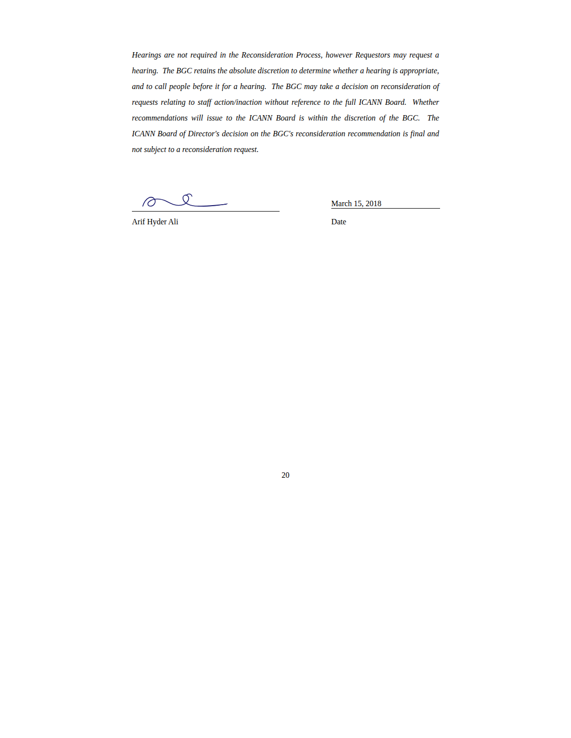Hearings are not required in the Reconsideration Process, however Requestors may request a hearing. The BGC retains the absolute discretion to determine whether a hearing is appropriate, and to call people before it for a hearing. The BGC may take a decision on reconsideration of requests relating to staff action/inaction without reference to the full ICANN Board. Whether recommendations will issue to the ICANN Board is within the discretion of the BGC. The ICANN Board of Director's decision on the BGC's reconsideration recommendation is final and not subject to a reconsideration request.
March 15, 2018
Arif Hyder Ali
Date
20